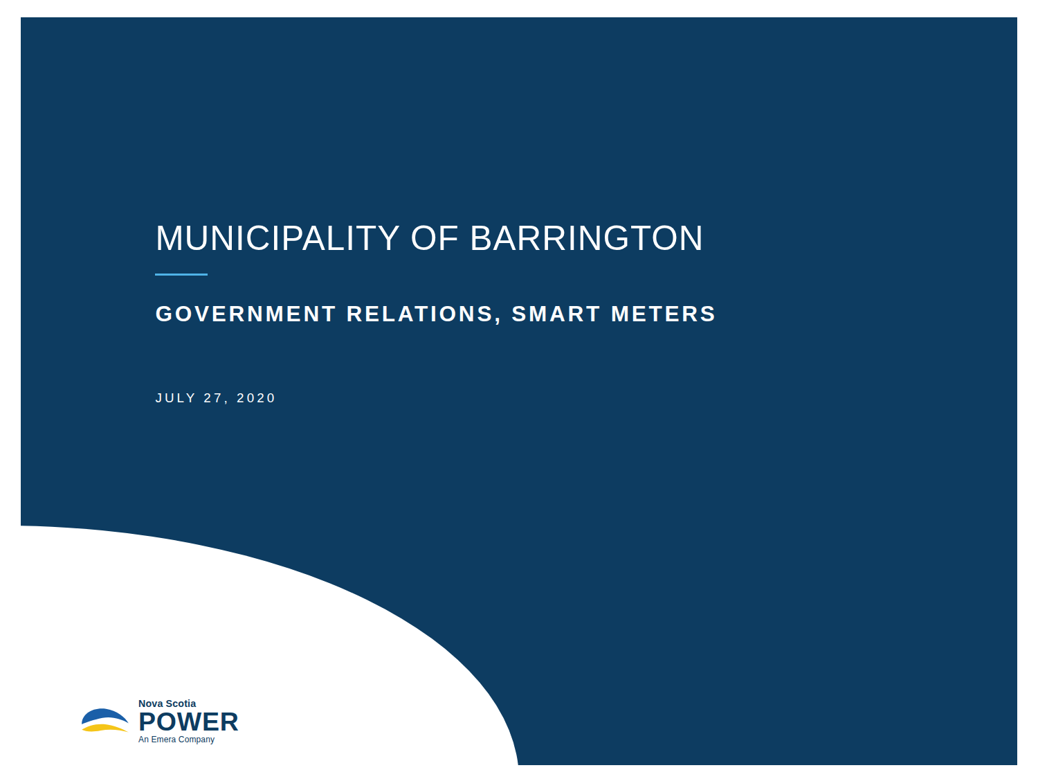MUNICIPALITY OF BARRINGTON
Government Relations, Smart Meters
July 27, 2020
Nova Scotia POWER An Emera Company